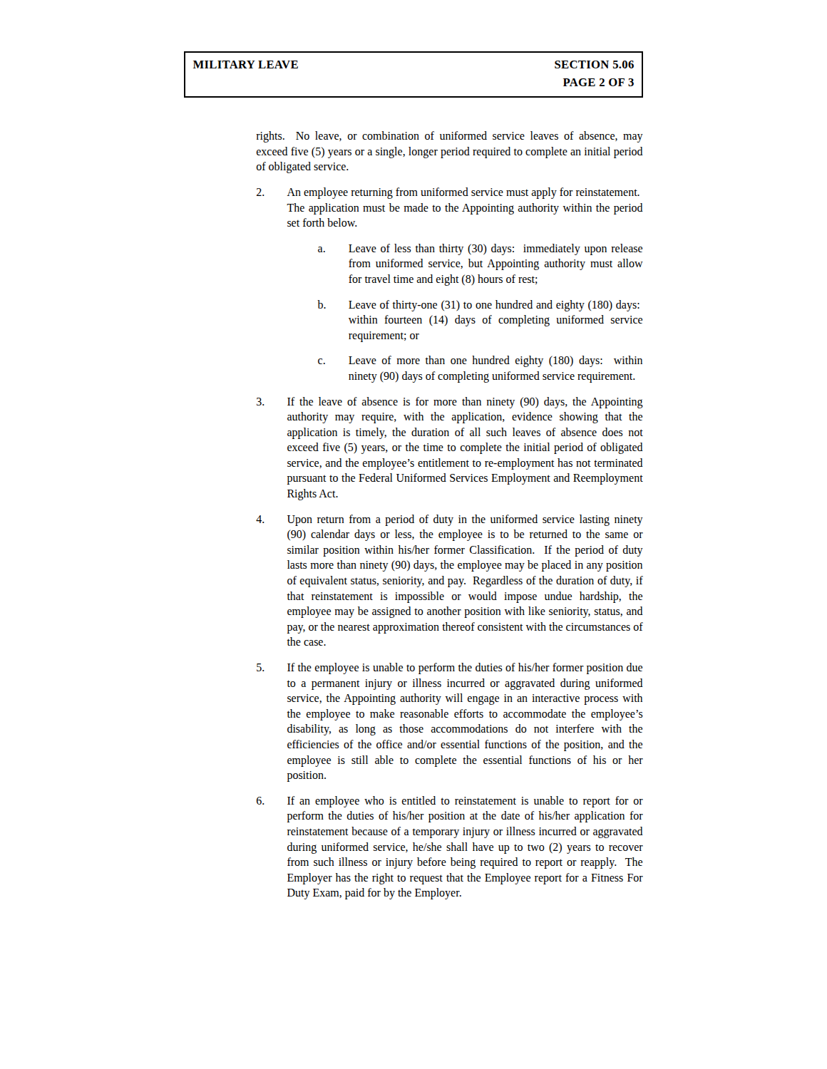MILITARY LEAVE
SECTION 5.06 PAGE 2 OF 3
rights. No leave, or combination of uniformed service leaves of absence, may exceed five (5) years or a single, longer period required to complete an initial period of obligated service.
2.
An employee returning from uniformed service must apply for reinstatement. The application must be made to the Appointing authority within the period set forth below.
a.
Leave of less than thirty (30) days: immediately upon release from uniformed service, but Appointing authority must allow for travel time and eight (8) hours of rest;
b.
Leave of thirty-one (31) to one hundred and eighty (180) days: within fourteen (14) days of completing uniformed service requirement; or
c.
Leave of more than one hundred eighty (180) days: within ninety (90) days of completing uniformed service requirement.
3.
If the leave of absence is for more than ninety (90) days, the Appointing authority may require, with the application, evidence showing that the application is timely, the duration of all such leaves of absence does not exceed five (5) years, or the time to complete the initial period of obligated service, and the employee’s entitlement to re-employment has not terminated pursuant to the Federal Uniformed Services Employment and Reemployment Rights Act.
4.
Upon return from a period of duty in the uniformed service lasting ninety (90) calendar days or less, the employee is to be returned to the same or similar position within his/her former Classification. If the period of duty lasts more than ninety (90) days, the employee may be placed in any position of equivalent status, seniority, and pay. Regardless of the duration of duty, if that reinstatement is impossible or would impose undue hardship, the employee may be assigned to another position with like seniority, status, and pay, or the nearest approximation thereof consistent with the circumstances of the case.
5.
If the employee is unable to perform the duties of his/her former position due to a permanent injury or illness incurred or aggravated during uniformed service, the Appointing authority will engage in an interactive process with the employee to make reasonable efforts to accommodate the employee’s disability, as long as those accommodations do not interfere with the efficiencies of the office and/or essential functions of the position, and the employee is still able to complete the essential functions of his or her position.
6.
If an employee who is entitled to reinstatement is unable to report for or perform the duties of his/her position at the date of his/her application for reinstatement because of a temporary injury or illness incurred or aggravated during uniformed service, he/she shall have up to two (2) years to recover from such illness or injury before being required to report or reapply. The Employer has the right to request that the Employee report for a Fitness For Duty Exam, paid for by the Employer.